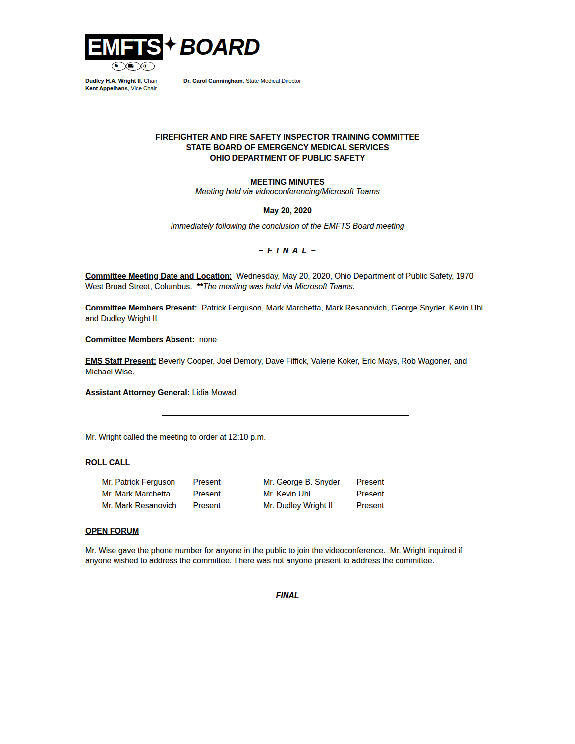EMFTS✦BOARD
⚑⛟✈
Dudley H.A. Wright II, Chair
Dr. Carol Cunningham, State Medical Director
Kent Appelhans, Vice Chair
FIREFIGHTER AND FIRE SAFETY INSPECTOR TRAINING COMMITTEE
STATE BOARD OF EMERGENCY MEDICAL SERVICES
OHIO DEPARTMENT OF PUBLIC SAFETY
MEETING MINUTES
Meeting held via videoconferencing/Microsoft Teams
May 20, 2020
Immediately following the conclusion of the EMFTS Board meeting
~ F I N A L ~
Committee Meeting Date and Location: Wednesday, May 20, 2020, Ohio Department of Public Safety, 1970 West Broad Street, Columbus. **The meeting was held via Microsoft Teams.
Committee Members Present: Patrick Ferguson, Mark Marchetta, Mark Resanovich, George Snyder, Kevin Uhl and Dudley Wright II
Committee Members Absent: none
EMS Staff Present: Beverly Cooper, Joel Demory, Dave Fiffick, Valerie Koker, Eric Mays, Rob Wagoner, and Michael Wise.
Assistant Attorney General: Lidia Mowad
Mr. Wright called the meeting to order at 12:10 p.m.
ROLL CALL
| Mr. Patrick Ferguson | Present | Mr. George B. Snyder | Present |
| Mr. Mark Marchetta | Present | Mr. Kevin Uhl | Present |
| Mr. Mark Resanovich | Present | Mr. Dudley Wright II | Present |
OPEN FORUM
Mr. Wise gave the phone number for anyone in the public to join the videoconference. Mr. Wright inquired if anyone wished to address the committee. There was not anyone present to address the committee.
FINAL